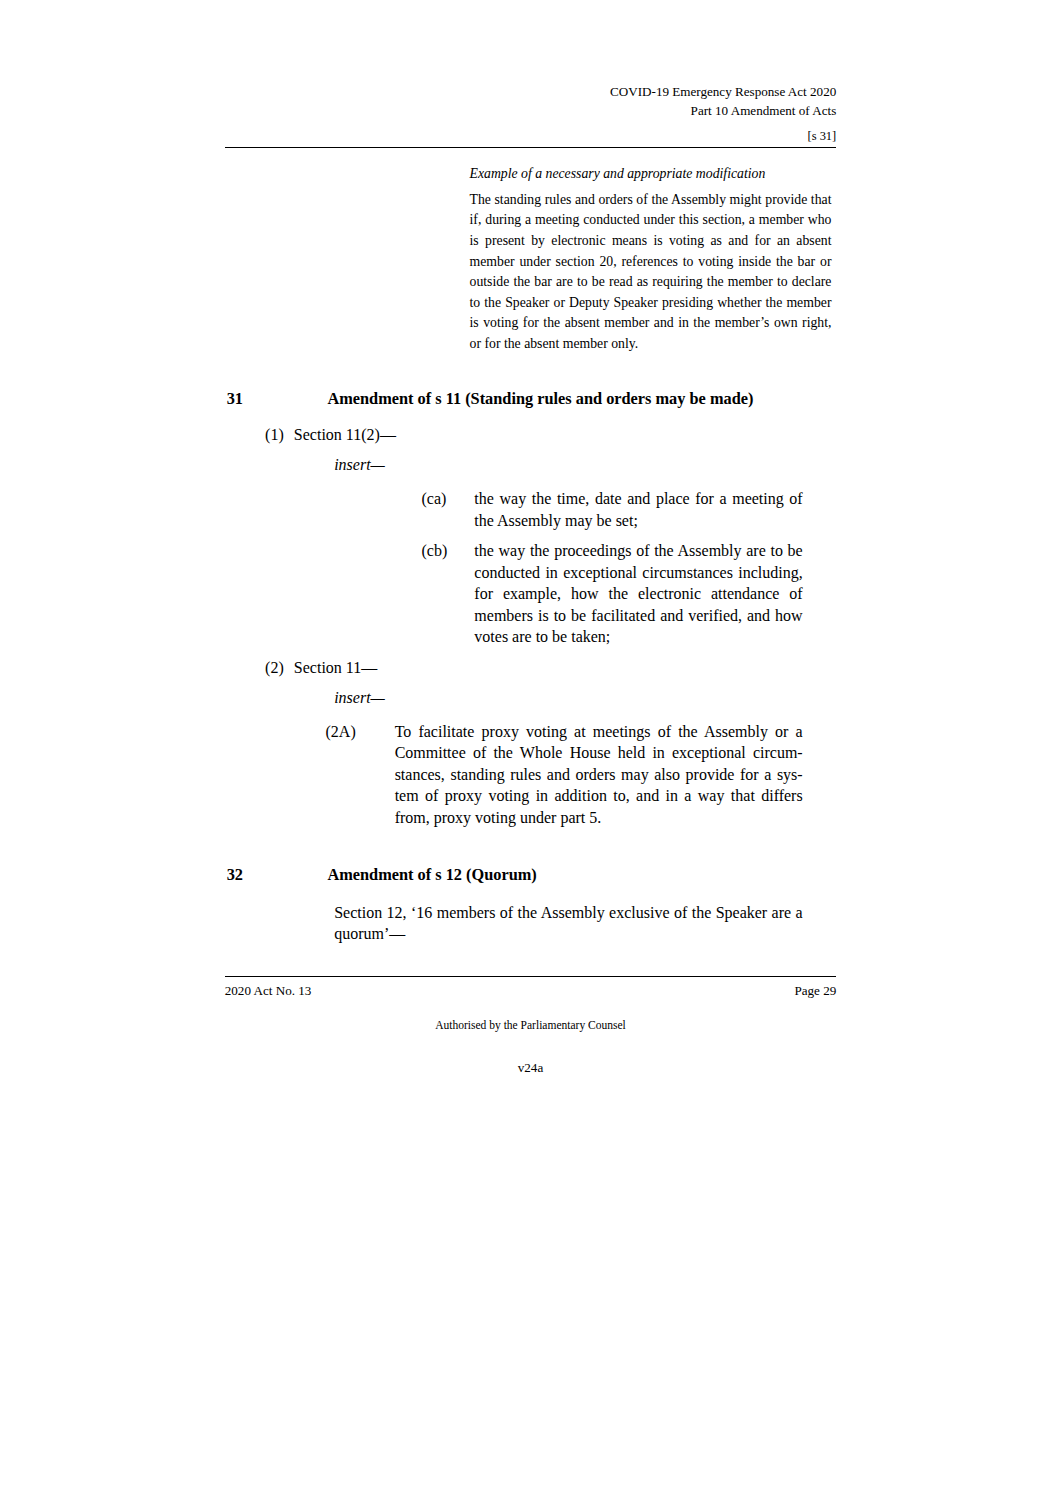COVID-19 Emergency Response Act 2020 Part 10 Amendment of Acts
[s 31]
Example of a necessary and appropriate modification
The standing rules and orders of the Assembly might provide that if, during a meeting conducted under this section, a member who is present by electronic means is voting as and for an absent member under section 20, references to voting inside the bar or outside the bar are to be read as requiring the member to declare to the Speaker or Deputy Speaker presiding whether the member is voting for the absent member and in the member’s own right, or for the absent member only.
31
Amendment of s 11 (Standing rules and orders may be made)
(1)
Section 11(2)—
insert—
(ca)
the way the time, date and place for a meeting of the Assembly may be set;
(cb)
the way the proceedings of the Assembly are to be conducted in exceptional circumstances including, for example, how the electronic attendance of members is to be facilitated and verified, and how votes are to be taken;
(2)
Section 11—
insert—
(2A)
To facilitate proxy voting at meetings of the Assembly or a Committee of the Whole House held in exceptional circumstances, standing rules and orders may also provide for a system of proxy voting in addition to, and in a way that differs from, proxy voting under part 5.
32
Amendment of s 12 (Quorum)
Section 12, ‘16 members of the Assembly exclusive of the Speaker are a quorum’—
2020 Act No. 13 Page 29
Authorised by the Parliamentary Counsel
v24a